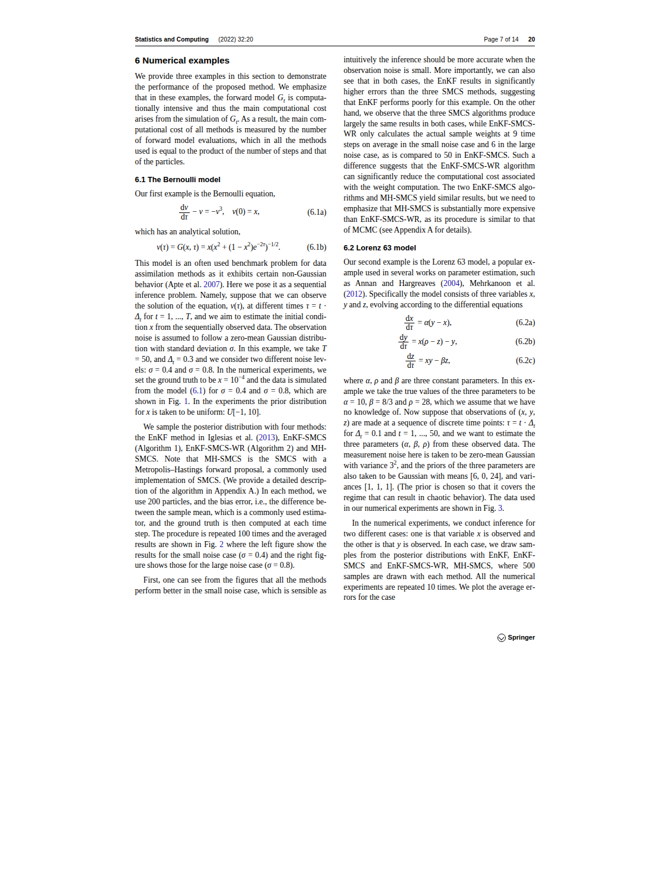Statistics and Computing(2022) 32:20
Page 7 of 1420
6 Numerical examples
We provide three examples in this section to demonstrate the performance of the proposed method. We emphasize that in these examples, the forward model Gt is computationally intensive and thus the main computational cost arises from the simulation of Gt. As a result, the main computational cost of all methods is measured by the number of forward model evaluations, which in all the methods used is equal to the product of the number of steps and that of the particles.
6.1 The Bernoulli model
Our first example is the Bernoulli equation,
dv dτ − v = −v3, v(0) = x,
(6.1a)
which has an analytical solution,
v(τ) = G(x, τ) = x(x2 + (1 − x2)e−2τ)−1/2.
(6.1b)
This model is an often used benchmark problem for data assimilation methods as it exhibits certain non-Gaussian behavior (Apte et al. 2007). Here we pose it as a sequential inference problem. Namely, suppose that we can observe the solution of the equation, v(τ), at different times τ = t · Δt for t = 1, ..., T, and we aim to estimate the initial condition x from the sequentially observed data. The observation noise is assumed to follow a zero-mean Gaussian distribution with standard deviation σ. In this example, we take T = 50, and Δt = 0.3 and we consider two different noise levels: σ = 0.4 and σ = 0.8. In the numerical experiments, we set the ground truth to be x = 10−4 and the data is simulated from the model (6.1) for σ = 0.4 and σ = 0.8, which are shown in Fig. 1. In the experiments the prior distribution for x is taken to be uniform: U[−1, 10].
We sample the posterior distribution with four methods: the EnKF method in Iglesias et al. (2013), EnKF-SMCS (Algorithm 1), EnKF-SMCS-WR (Algorithm 2) and MH-SMCS. Note that MH-SMCS is the SMCS with a Metropolis–Hastings forward proposal, a commonly used implementation of SMCS. (We provide a detailed description of the algorithm in Appendix A.) In each method, we use 200 particles, and the bias error, i.e., the difference between the sample mean, which is a commonly used estimator, and the ground truth is then computed at each time step. The procedure is repeated 100 times and the averaged results are shown in Fig. 2 where the left figure show the results for the small noise case (σ = 0.4) and the right figure shows those for the large noise case (σ = 0.8).
First, one can see from the figures that all the methods perform better in the small noise case, which is sensible as intuitively the inference should be more accurate when the observation noise is small. More importantly, we can also see that in both cases, the EnKF results in significantly higher errors than the three SMCS methods, suggesting that EnKF performs poorly for this example. On the other hand, we observe that the three SMCS algorithms produce largely the same results in both cases, while EnKF-SMCS-WR only calculates the actual sample weights at 9 time steps on average in the small noise case and 6 in the large noise case, as is compared to 50 in EnKF-SMCS. Such a difference suggests that the EnKF-SMCS-WR algorithm can significantly reduce the computational cost associated with the weight computation. The two EnKF-SMCS algorithms and MH-SMCS yield similar results, but we need to emphasize that MH-SMCS is substantially more expensive than EnKF-SMCS-WR, as its procedure is similar to that of MCMC (see Appendix A for details).
6.2 Lorenz 63 model
Our second example is the Lorenz 63 model, a popular example used in several works on parameter estimation, such as Annan and Hargreaves (2004), Mehrkanoon et al. (2012). Specifically the model consists of three variables x, y and z, evolving according to the differential equations
dx dτ = α(y − x),
(6.2a)
dy dτ = x(ρ − z) − y,
(6.2b)
dz dτ = xy − βz,
(6.2c)
where α, ρ and β are three constant parameters. In this example we take the true values of the three parameters to be α = 10, β = 8/3 and ρ = 28, which we assume that we have no knowledge of. Now suppose that observations of (x, y, z) are made at a sequence of discrete time points: τ = t · Δt for Δt = 0.1 and t = 1, ..., 50, and we want to estimate the three parameters (α, β, ρ) from these observed data. The measurement noise here is taken to be zero-mean Gaussian with variance 32, and the priors of the three parameters are also taken to be Gaussian with means [6, 0, 24], and variances [1, 1, 1]. (The prior is chosen so that it covers the regime that can result in chaotic behavior). The data used in our numerical experiments are shown in Fig. 3.
In the numerical experiments, we conduct inference for two different cases: one is that variable x is observed and the other is that y is observed. In each case, we draw samples from the posterior distributions with EnKF, EnKF-SMCS and EnKF-SMCS-WR, MH-SMCS, where 500 samples are drawn with each method. All the numerical experiments are repeated 10 times. We plot the average errors for the case
Springer